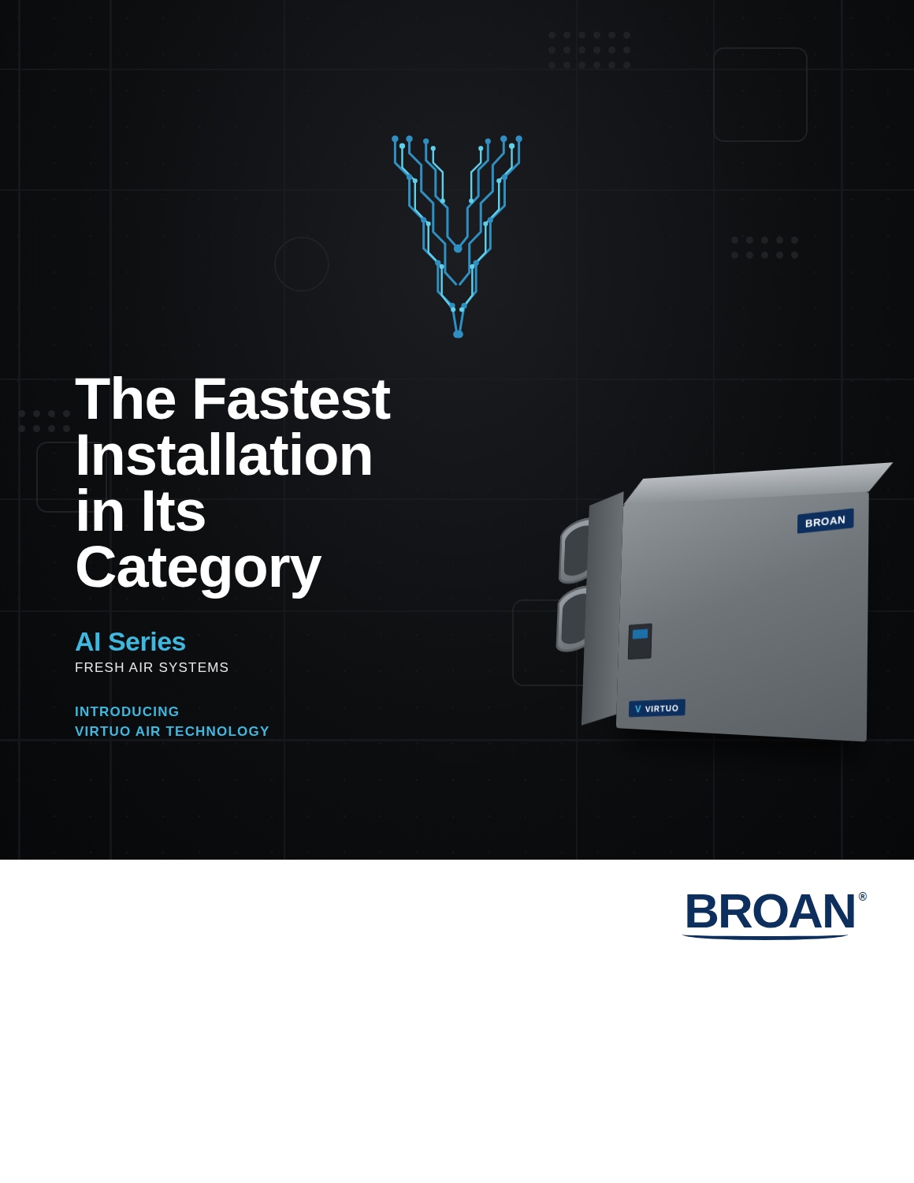The Fastest
Installation
in Its
Category
BROAN VVIRTUO
AI Series
FRESH AIR SYSTEMS
INTRODUCING
VIRTUO AIR TECHNOLOGY
BROAN®